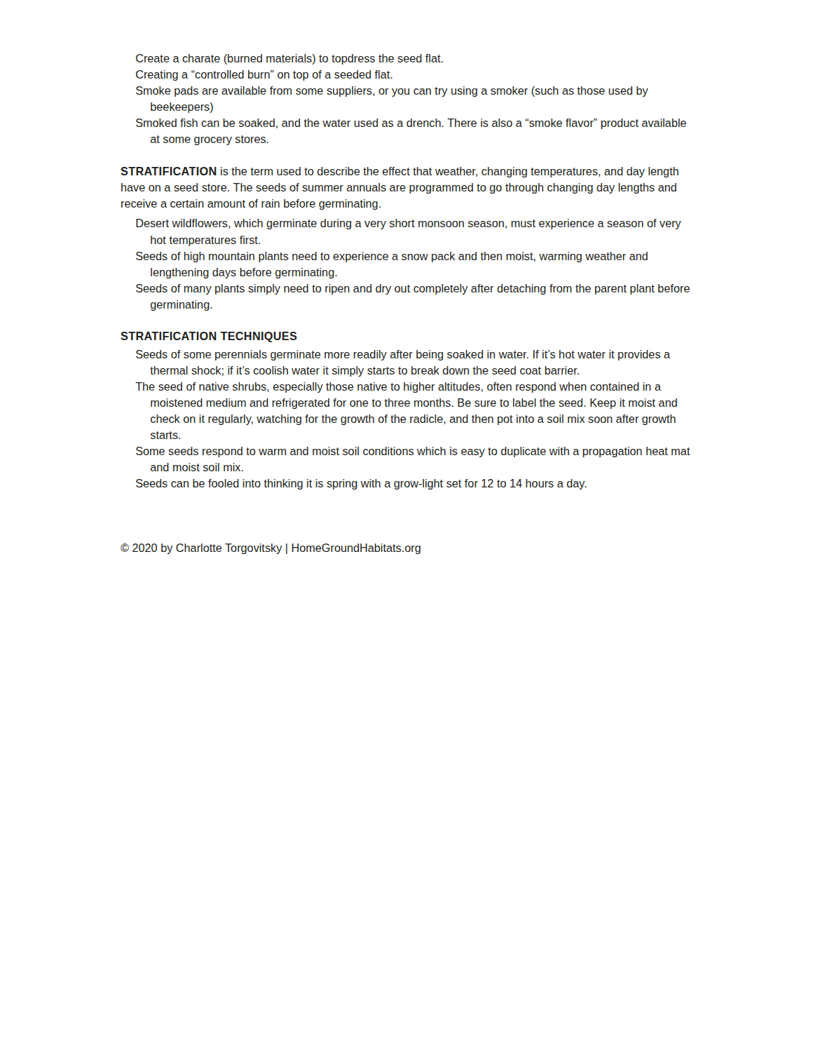Create a charate (burned materials) to topdress the seed flat.
Creating a “controlled burn” on top of a seeded flat.
Smoke pads are available from some suppliers, or you can try using a smoker (such as those used by beekeepers)
Smoked fish can be soaked, and the water used as a drench. There is also a “smoke flavor” product available at some grocery stores.
STRATIFICATION is the term used to describe the effect that weather, changing temperatures, and day length have on a seed store. The seeds of summer annuals are programmed to go through changing day lengths and receive a certain amount of rain before germinating.
Desert wildflowers, which germinate during a very short monsoon season, must experience a season of very hot temperatures first.
Seeds of high mountain plants need to experience a snow pack and then moist, warming weather and lengthening days before germinating.
Seeds of many plants simply need to ripen and dry out completely after detaching from the parent plant before germinating.
Stratification Techniques
Seeds of some perennials germinate more readily after being soaked in water. If it’s hot water it provides a thermal shock; if it’s coolish water it simply starts to break down the seed coat barrier.
The seed of native shrubs, especially those native to higher altitudes, often respond when contained in a moistened medium and refrigerated for one to three months. Be sure to label the seed. Keep it moist and check on it regularly, watching for the growth of the radicle, and then pot into a soil mix soon after growth starts.
Some seeds respond to warm and moist soil conditions which is easy to duplicate with a propagation heat mat and moist soil mix.
Seeds can be fooled into thinking it is spring with a grow-light set for 12 to 14 hours a day.
© 2020 by Charlotte Torgovitsky | HomeGroundHabitats.org